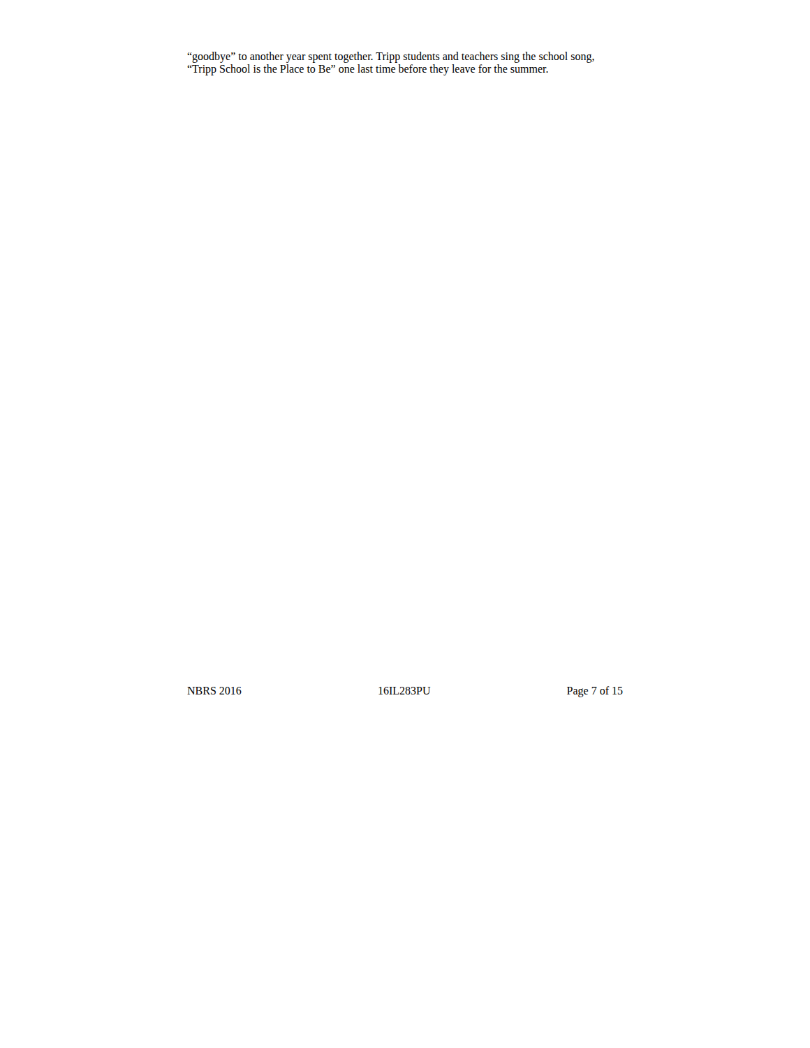“goodbye” to another year spent together. Tripp students and teachers sing the school song, “Tripp School is the Place to Be” one last time before they leave for the summer.
NBRS 2016 16IL283PU Page 7 of 15